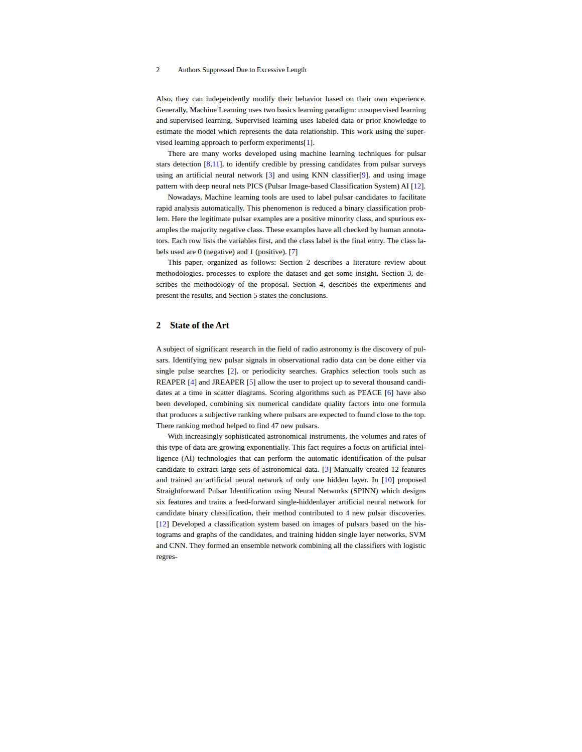2 Authors Suppressed Due to Excessive Length
Also, they can independently modify their behavior based on their own experience. Generally, Machine Learning uses two basics learning paradigm: unsupervised learning and supervised learning. Supervised learning uses labeled data or prior knowledge to estimate the model which represents the data relationship. This work using the supervised learning approach to perform experiments[1].
There are many works developed using machine learning techniques for pulsar stars detection [8,11], to identify credible by pressing candidates from pulsar surveys using an artificial neural network [3] and using KNN classifier[9], and using image pattern with deep neural nets PICS (Pulsar Image-based Classification System) AI [12].
Nowadays, Machine learning tools are used to label pulsar candidates to facilitate rapid analysis automatically. This phenomenon is reduced a binary classification problem. Here the legitimate pulsar examples are a positive minority class, and spurious examples the majority negative class. These examples have all checked by human annotators. Each row lists the variables first, and the class label is the final entry. The class labels used are 0 (negative) and 1 (positive). [7]
This paper, organized as follows: Section 2 describes a literature review about methodologies, processes to explore the dataset and get some insight, Section 3, describes the methodology of the proposal. Section 4, describes the experiments and present the results, and Section 5 states the conclusions.
2 State of the Art
A subject of significant research in the field of radio astronomy is the discovery of pulsars. Identifying new pulsar signals in observational radio data can be done either via single pulse searches [2], or periodicity searches. Graphics selection tools such as REAPER [4] and JREAPER [5] allow the user to project up to several thousand candidates at a time in scatter diagrams. Scoring algorithms such as PEACE [6] have also been developed, combining six numerical candidate quality factors into one formula that produces a subjective ranking where pulsars are expected to found close to the top. There ranking method helped to find 47 new pulsars.
With increasingly sophisticated astronomical instruments, the volumes and rates of this type of data are growing exponentially. This fact requires a focus on artificial intelligence (AI) technologies that can perform the automatic identification of the pulsar candidate to extract large sets of astronomical data. [3] Manually created 12 features and trained an artificial neural network of only one hidden layer. In [10] proposed Straightforward Pulsar Identification using Neural Networks (SPINN) which designs six features and trains a feed-forward single-hiddenlayer artificial neural network for candidate binary classification, their method contributed to 4 new pulsar discoveries. [12] Developed a classification system based on images of pulsars based on the histograms and graphs of the candidates, and training hidden single layer networks, SVM and CNN. They formed an ensemble network combining all the classifiers with logistic regres-